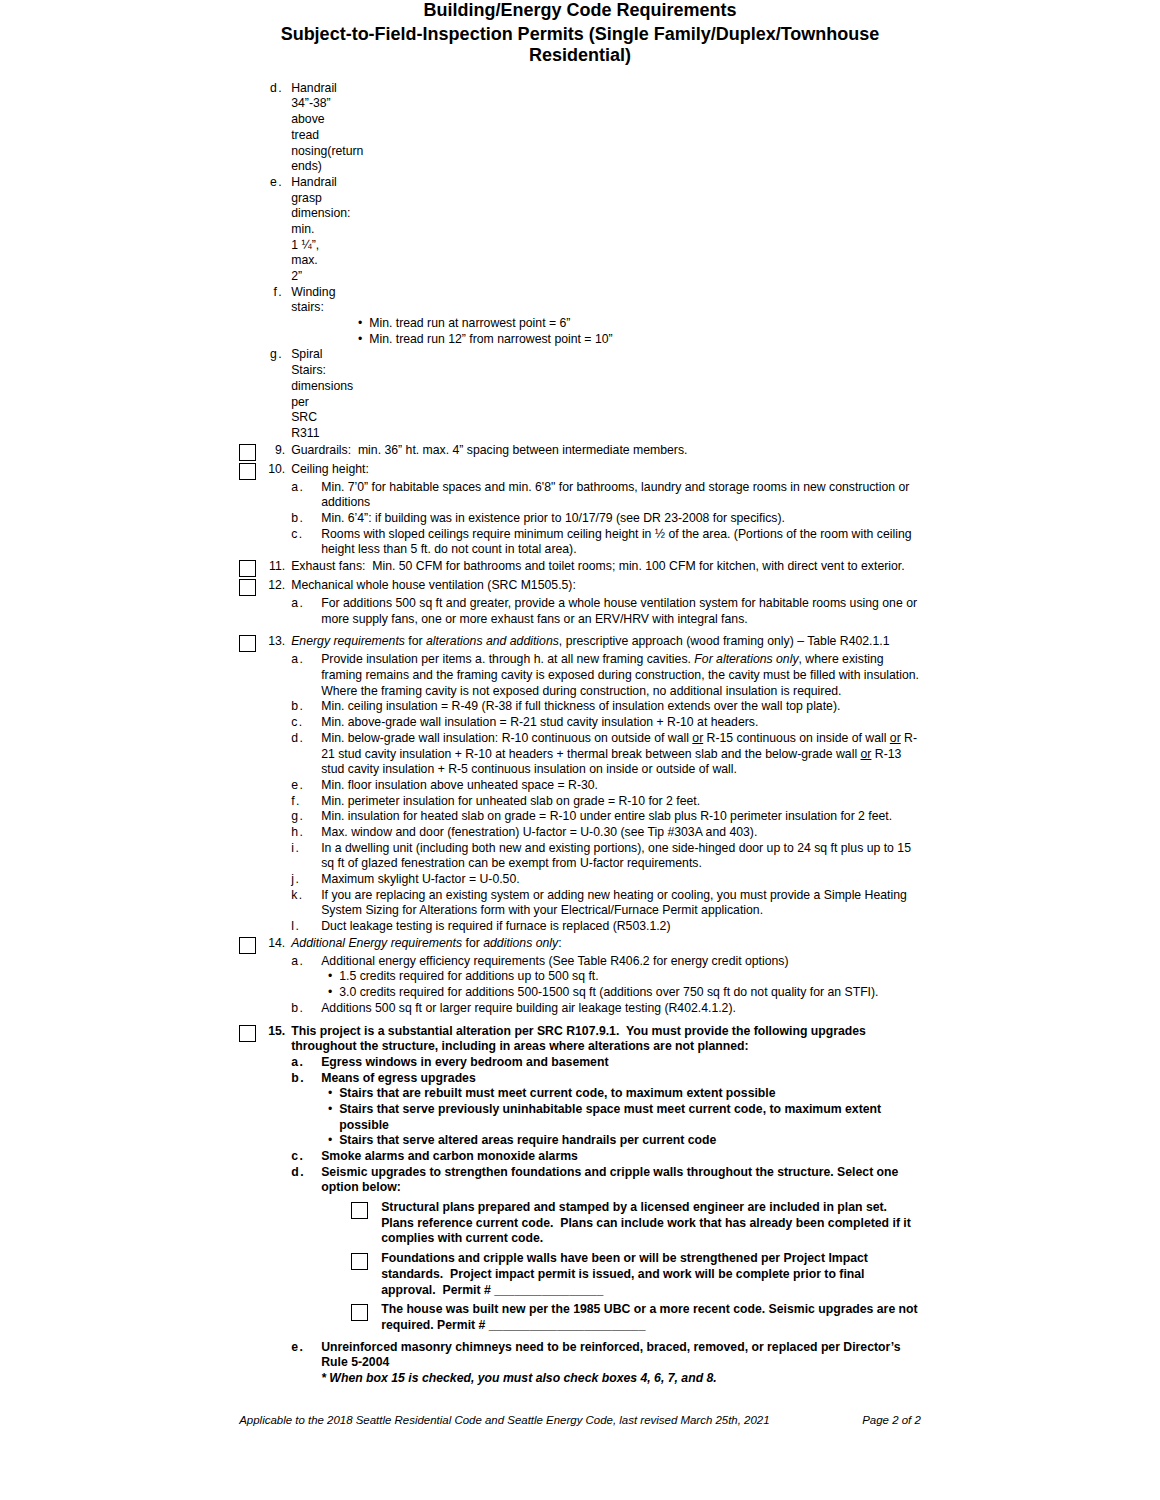Building/Energy Code Requirements
Subject-to-Field-Inspection Permits (Single Family/Duplex/Townhouse Residential)
d.
Handrail 34”-38” above tread nosing(return ends)
e.
Handrail grasp dimension: min. 1 ¼”, max. 2”
f.
Winding stairs:
•Min. tread run at narrowest point = 6”
•Min. tread run 12” from narrowest point = 10”
g.
Spiral Stairs: dimensions per SRC R311
9.
Guardrails: min. 36” ht. max. 4” spacing between intermediate members.
10.
Ceiling height:
a.
Min. 7’0” for habitable spaces and min. 6'8" for bathrooms, laundry and storage rooms in new construction or additions
b.
Min. 6’4”: if building was in existence prior to 10/17/79 (see DR 23-2008 for specifics).
c.
Rooms with sloped ceilings require minimum ceiling height in ½ of the area. (Portions of the room with ceiling height less than 5 ft. do not count in total area).
11.
Exhaust fans: Min. 50 CFM for bathrooms and toilet rooms; min. 100 CFM for kitchen, with direct vent to exterior.
12.
Mechanical whole house ventilation (SRC M1505.5):
a.
For additions 500 sq ft and greater, provide a whole house ventilation system for habitable rooms using one or more supply fans, one or more exhaust fans or an ERV/HRV with integral fans.
13.
Energy requirements for alterations and additions, prescriptive approach (wood framing only) – Table R402.1.1
a.
Provide insulation per items a. through h. at all new framing cavities. For alterations only, where existing framing remains and the framing cavity is exposed during construction, the cavity must be filled with insulation. Where the framing cavity is not exposed during construction, no additional insulation is required.
b.
Min. ceiling insulation = R-49 (R-38 if full thickness of insulation extends over the wall top plate).
c.
Min. above-grade wall insulation = R-21 stud cavity insulation + R-10 at headers.
d.
Min. below-grade wall insulation: R-10 continuous on outside of wall or R-15 continuous on inside of wall or R-21 stud cavity insulation + R-10 at headers + thermal break between slab and the below-grade wall or R-13 stud cavity insulation + R-5 continuous insulation on inside or outside of wall.
e.
Min. floor insulation above unheated space = R-30.
f.
Min. perimeter insulation for unheated slab on grade = R-10 for 2 feet.
g.
Min. insulation for heated slab on grade = R-10 under entire slab plus R-10 perimeter insulation for 2 feet.
h.
Max. window and door (fenestration) U-factor = U-0.30 (see Tip #303A and 403).
i.
In a dwelling unit (including both new and existing portions), one side-hinged door up to 24 sq ft plus up to 15 sq ft of glazed fenestration can be exempt from U-factor requirements.
j.
Maximum skylight U-factor = U-0.50.
k.
If you are replacing an existing system or adding new heating or cooling, you must provide a Simple Heating System Sizing for Alterations form with your Electrical/Furnace Permit application.
l.
Duct leakage testing is required if furnace is replaced (R503.1.2)
14.
Additional Energy requirements for additions only:
a.
Additional energy efficiency requirements (See Table R406.2 for energy credit options)
•1.5 credits required for additions up to 500 sq ft.
•3.0 credits required for additions 500-1500 sq ft (additions over 750 sq ft do not quality for an STFI).
b.
Additions 500 sq ft or larger require building air leakage testing (R402.4.1.2).
15.
This project is a substantial alteration per SRC R107.9.1. You must provide the following upgrades throughout the structure, including in areas where alterations are not planned:
a.
Egress windows in every bedroom and basement
b.
Means of egress upgrades
•Stairs that are rebuilt must meet current code, to maximum extent possible
•Stairs that serve previously uninhabitable space must meet current code, to maximum extent possible
•Stairs that serve altered areas require handrails per current code
c.
Smoke alarms and carbon monoxide alarms
d.
Seismic upgrades to strengthen foundations and cripple walls throughout the structure. Select one option below:
Structural plans prepared and stamped by a licensed engineer are included in plan set. Plans reference current code. Plans can include work that has already been completed if it complies with current code.
Foundations and cripple walls have been or will be strengthened per Project Impact standards. Project impact permit is issued, and work will be complete prior to final approval. Permit # ________________
The house was built new per the 1985 UBC or a more recent code. Seismic upgrades are not required. Permit # _______________________
e.
Unreinforced masonry chimneys need to be reinforced, braced, removed, or replaced per Director’s Rule 5-2004
* When box 15 is checked, you must also check boxes 4, 6, 7, and 8.
Applicable to the 2018 Seattle Residential Code and Seattle Energy Code, last revised March 25th, 2021 Page 2 of 2